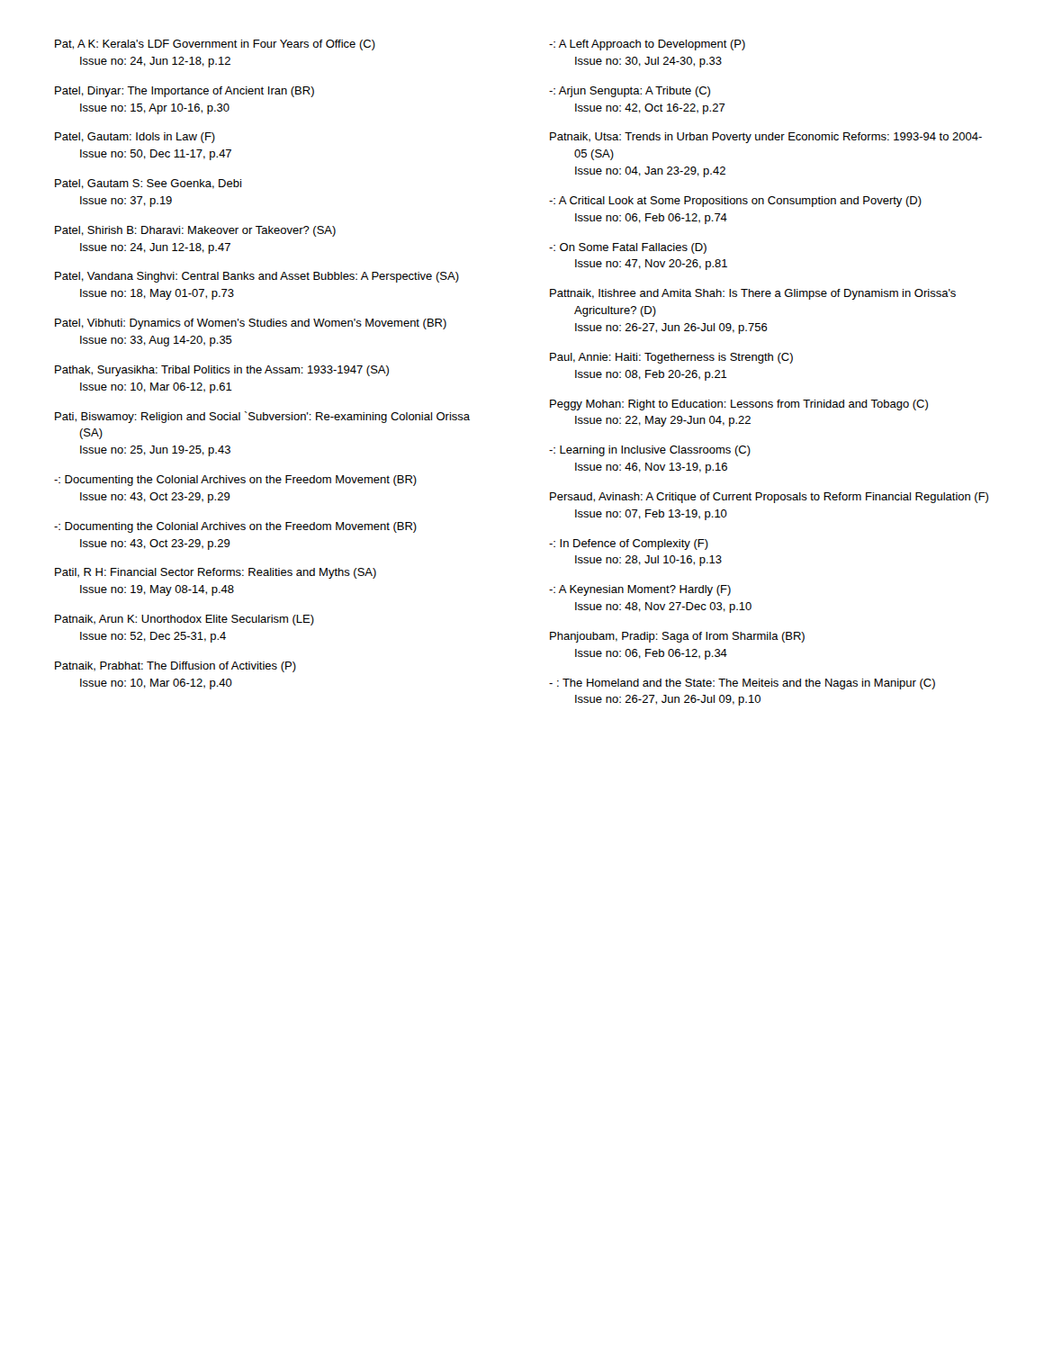Pat, A K: Kerala's LDF Government in Four Years of Office (C)
Issue no: 24, Jun 12-18, p.12
Patel, Dinyar: The Importance of Ancient Iran (BR)
Issue no: 15, Apr 10-16, p.30
Patel, Gautam: Idols in Law (F)
Issue no: 50, Dec 11-17, p.47
Patel, Gautam S: See Goenka, Debi
Issue no: 37, p.19
Patel, Shirish B: Dharavi: Makeover or Takeover? (SA)
Issue no: 24, Jun 12-18, p.47
Patel, Vandana Singhvi: Central Banks and Asset Bubbles: A Perspective (SA)
Issue no: 18, May 01-07, p.73
Patel, Vibhuti: Dynamics of Women's Studies and Women's Movement (BR)
Issue no: 33, Aug 14-20, p.35
Pathak, Suryasikha: Tribal Politics in the Assam: 1933-1947 (SA)
Issue no: 10, Mar 06-12, p.61
Pati, Biswamoy: Religion and Social `Subversion': Re-examining Colonial Orissa (SA)
Issue no: 25, Jun 19-25, p.43
-: Documenting the Colonial Archives on the Freedom Movement (BR)
Issue no: 43, Oct 23-29, p.29
-: Documenting the Colonial Archives on the Freedom Movement (BR)
Issue no: 43, Oct 23-29, p.29
Patil, R H: Financial Sector Reforms: Realities and Myths (SA)
Issue no: 19, May 08-14, p.48
Patnaik, Arun K: Unorthodox Elite Secularism (LE)
Issue no: 52, Dec 25-31, p.4
Patnaik, Prabhat: The Diffusion of Activities (P)
Issue no: 10, Mar 06-12, p.40
-: A Left Approach to Development (P)
Issue no: 30, Jul 24-30, p.33
-: Arjun Sengupta: A Tribute (C)
Issue no: 42, Oct 16-22, p.27
Patnaik, Utsa: Trends in Urban Poverty under Economic Reforms: 1993-94 to 2004-05 (SA)
Issue no: 04, Jan 23-29, p.42
-: A Critical Look at Some Propositions on Consumption and Poverty (D)
Issue no: 06, Feb 06-12, p.74
-: On Some Fatal Fallacies (D)
Issue no: 47, Nov 20-26, p.81
Pattnaik, Itishree and Amita Shah: Is There a Glimpse of Dynamism in Orissa's Agriculture? (D)
Issue no: 26-27, Jun 26-Jul 09, p.756
Paul, Annie: Haiti: Togetherness is Strength (C)
Issue no: 08, Feb 20-26, p.21
Peggy Mohan: Right to Education: Lessons from Trinidad and Tobago (C)
Issue no: 22, May 29-Jun 04, p.22
-: Learning in Inclusive Classrooms (C)
Issue no: 46, Nov 13-19, p.16
Persaud, Avinash: A Critique of Current Proposals to Reform Financial Regulation (F)
Issue no: 07, Feb 13-19, p.10
-: In Defence of Complexity (F)
Issue no: 28, Jul 10-16, p.13
-: A Keynesian Moment? Hardly (F)
Issue no: 48, Nov 27-Dec 03, p.10
Phanjoubam, Pradip: Saga of Irom Sharmila (BR)
Issue no: 06, Feb 06-12, p.34
- : The Homeland and the State: The Meiteis and the Nagas in Manipur (C)
Issue no: 26-27, Jun 26-Jul 09, p.10